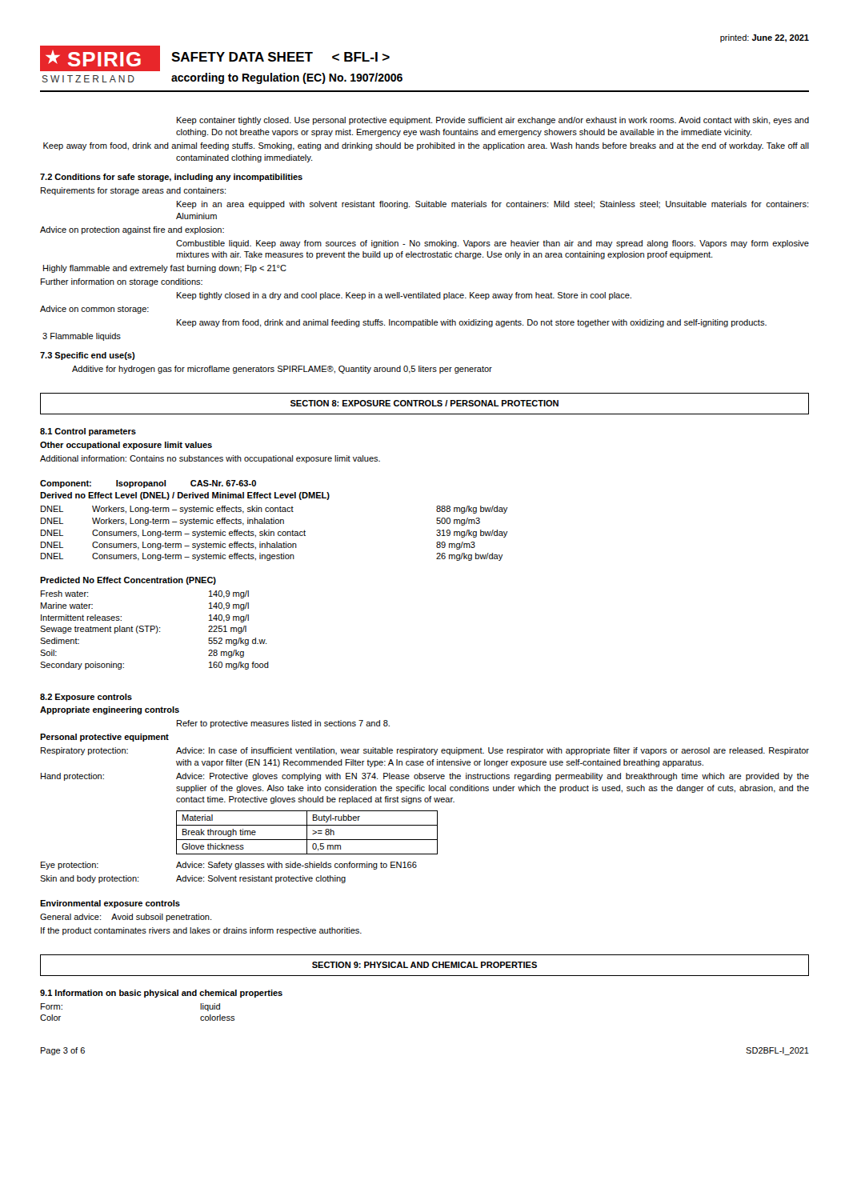printed: June 22, 2021
SPIRIG
SWITZERLAND
SAFETY DATA SHEET < BFL-I >
according to Regulation (EC) No. 1907/2006
Keep container tightly closed. Use personal protective equipment. Provide sufficient air exchange and/or exhaust in work rooms. Avoid contact with skin, eyes and clothing. Do not breathe vapors or spray mist. Emergency eye wash fountains and emergency showers should be available in the immediate vicinity.
Hygiene measures: Keep away from food, drink and animal feeding stuffs. Smoking, eating and drinking should be prohibited in the application area. Wash hands before breaks and at the end of workday. Take off all contaminated clothing immediately.
7.2 Conditions for safe storage, including any incompatibilities
Requirements for storage areas and containers:
Keep in an area equipped with solvent resistant flooring. Suitable materials for containers: Mild steel; Stainless steel; Unsuitable materials for containers: Aluminium
Advice on protection against fire and explosion:
Combustible liquid. Keep away from sources of ignition - No smoking. Vapors are heavier than air and may spread along floors. Vapors may form explosive mixtures with air. Take measures to prevent the build up of electrostatic charge. Use only in an area containing explosion proof equipment.
Fire-fighting class: Highly flammable and extremely fast burning down; Flp < 21°C
Further information on storage conditions:
Keep tightly closed in a dry and cool place. Keep in a well-ventilated place. Keep away from heat. Store in cool place.
Advice on common storage:
Keep away from food, drink and animal feeding stuffs. Incompatible with oxidizing agents. Do not store together with oxidizing and self-igniting products.
German storage class: 3 Flammable liquids
7.3 Specific end use(s)
Additive for hydrogen gas for microflame generators SPIRFLAME®, Quantity around 0,5 liters per generator
SECTION 8: EXPOSURE CONTROLS / PERSONAL PROTECTION
8.1 Control parameters
Other occupational exposure limit values
Additional information: Contains no substances with occupational exposure limit values.
| Component: | Isopropanol | CAS-Nr. 67-63-0 |
Derived no Effect Level (DNEL) / Derived Minimal Effect Level (DMEL)
| DNEL | Workers, Long-term – systemic effects, skin contact | 888 mg/kg bw/day |
| DNEL | Workers, Long-term – systemic effects, inhalation | 500 mg/m3 |
| DNEL | Consumers, Long-term – systemic effects, skin contact | 319 mg/kg bw/day |
| DNEL | Consumers, Long-term – systemic effects, inhalation | 89 mg/m3 |
| DNEL | Consumers, Long-term – systemic effects, ingestion | 26 mg/kg bw/day |
Predicted No Effect Concentration (PNEC)
| Fresh water: | 140,9 mg/l |
| Marine water: | 140,9 mg/l |
| Intermittent releases: | 140,9 mg/l |
| Sewage treatment plant (STP): | 2251 mg/l |
| Sediment: | 552 mg/kg d.w. |
| Soil: | 28 mg/kg |
| Secondary poisoning: | 160 mg/kg food |
8.2 Exposure controls
Appropriate engineering controls
Refer to protective measures listed in sections 7 and 8.
Personal protective equipment
Respiratory protection:
Advice: In case of insufficient ventilation, wear suitable respiratory equipment. Use respirator with appropriate filter if vapors or aerosol are released. Respirator with a vapor filter (EN 141) Recommended Filter type: A In case of intensive or longer exposure use self-contained breathing apparatus.
Hand protection:
Advice: Protective gloves complying with EN 374. Please observe the instructions regarding permeability and breakthrough time which are provided by the supplier of the gloves. Also take into consideration the specific local conditions under which the product is used, such as the danger of cuts, abrasion, and the contact time. Protective gloves should be replaced at first signs of wear.
| Material | Butyl-rubber |
| Break through time | >= 8h |
| Glove thickness | 0,5 mm |
Eye protection:
Advice: Safety glasses with side-shields conforming to EN166
Skin and body protection:
Advice: Solvent resistant protective clothing
Environmental exposure controls
General advice: Avoid subsoil penetration.
If the product contaminates rivers and lakes or drains inform respective authorities.
SECTION 9: PHYSICAL AND CHEMICAL PROPERTIES
9.1 Information on basic physical and chemical properties
Form:
liquid
Color
colorless
Page 3 of 6
SD2BFL-I_2021